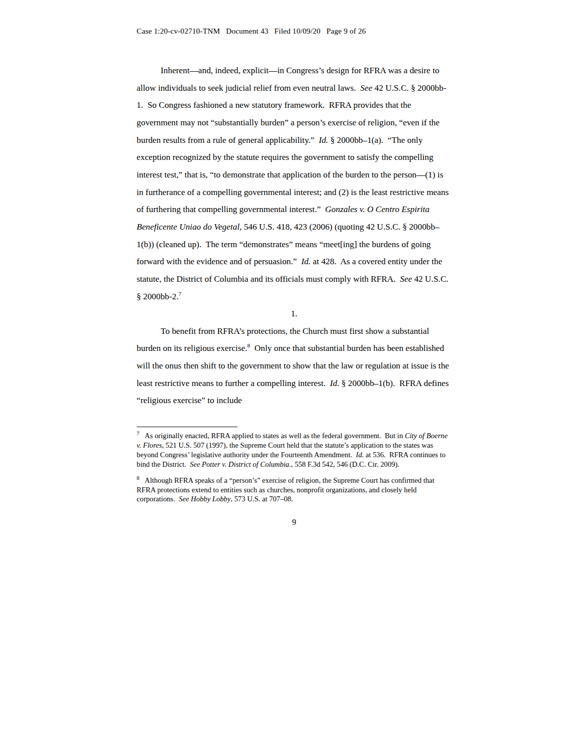Case 1:20-cv-02710-TNM Document 43 Filed 10/09/20 Page 9 of 26
Inherent—and, indeed, explicit—in Congress’s design for RFRA was a desire to allow individuals to seek judicial relief from even neutral laws. See 42 U.S.C. § 2000bb-1. So Congress fashioned a new statutory framework. RFRA provides that the government may not “substantially burden” a person’s exercise of religion, “even if the burden results from a rule of general applicability.” Id. § 2000bb–1(a). “The only exception recognized by the statute requires the government to satisfy the compelling interest test,” that is, “to demonstrate that application of the burden to the person—(1) is in furtherance of a compelling governmental interest; and (2) is the least restrictive means of furthering that compelling governmental interest.” Gonzales v. O Centro Espirita Beneficente Uniao do Vegetal, 546 U.S. 418, 423 (2006) (quoting 42 U.S.C. § 2000bb–1(b)) (cleaned up). The term “demonstrates” means “meet[ing] the burdens of going forward with the evidence and of persuasion.” Id. at 428. As a covered entity under the statute, the District of Columbia and its officials must comply with RFRA. See 42 U.S.C. § 2000bb-2.7
1.
To benefit from RFRA’s protections, the Church must first show a substantial burden on its religious exercise.8 Only once that substantial burden has been established will the onus then shift to the government to show that the law or regulation at issue is the least restrictive means to further a compelling interest. Id. § 2000bb–1(b). RFRA defines “religious exercise” to include
7 As originally enacted, RFRA applied to states as well as the federal government. But in City of Boerne v. Flores, 521 U.S. 507 (1997), the Supreme Court held that the statute’s application to the states was beyond Congress’ legislative authority under the Fourteenth Amendment. Id. at 536. RFRA continues to bind the District. See Potter v. District of Columbia., 558 F.3d 542, 546 (D.C. Cir. 2009).
8 Although RFRA speaks of a “person’s” exercise of religion, the Supreme Court has confirmed that RFRA protections extend to entities such as churches, nonprofit organizations, and closely held corporations. See Hobby Lobby, 573 U.S. at 707–08.
9